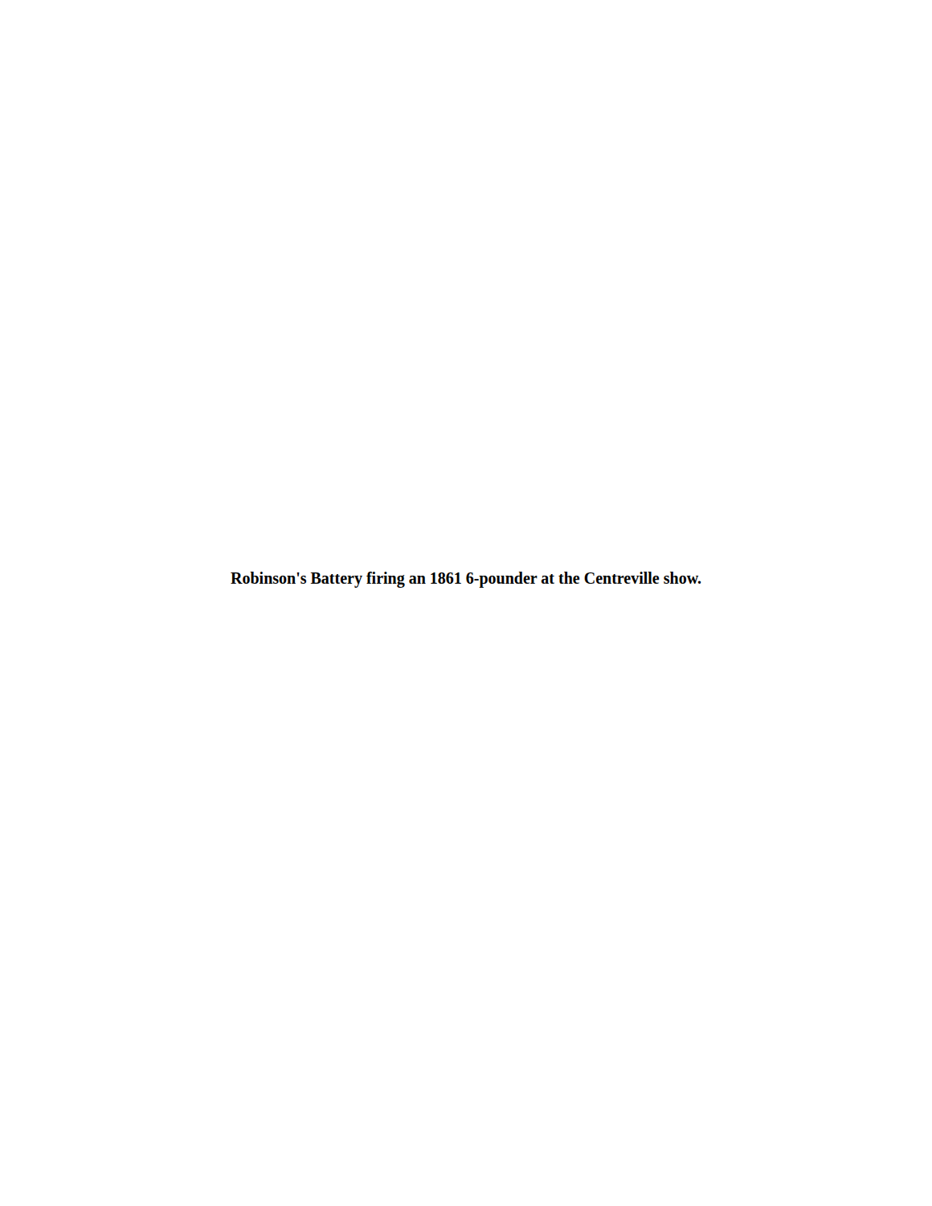Robinson's Battery firing an 1861 6-pounder at the Centreville show.